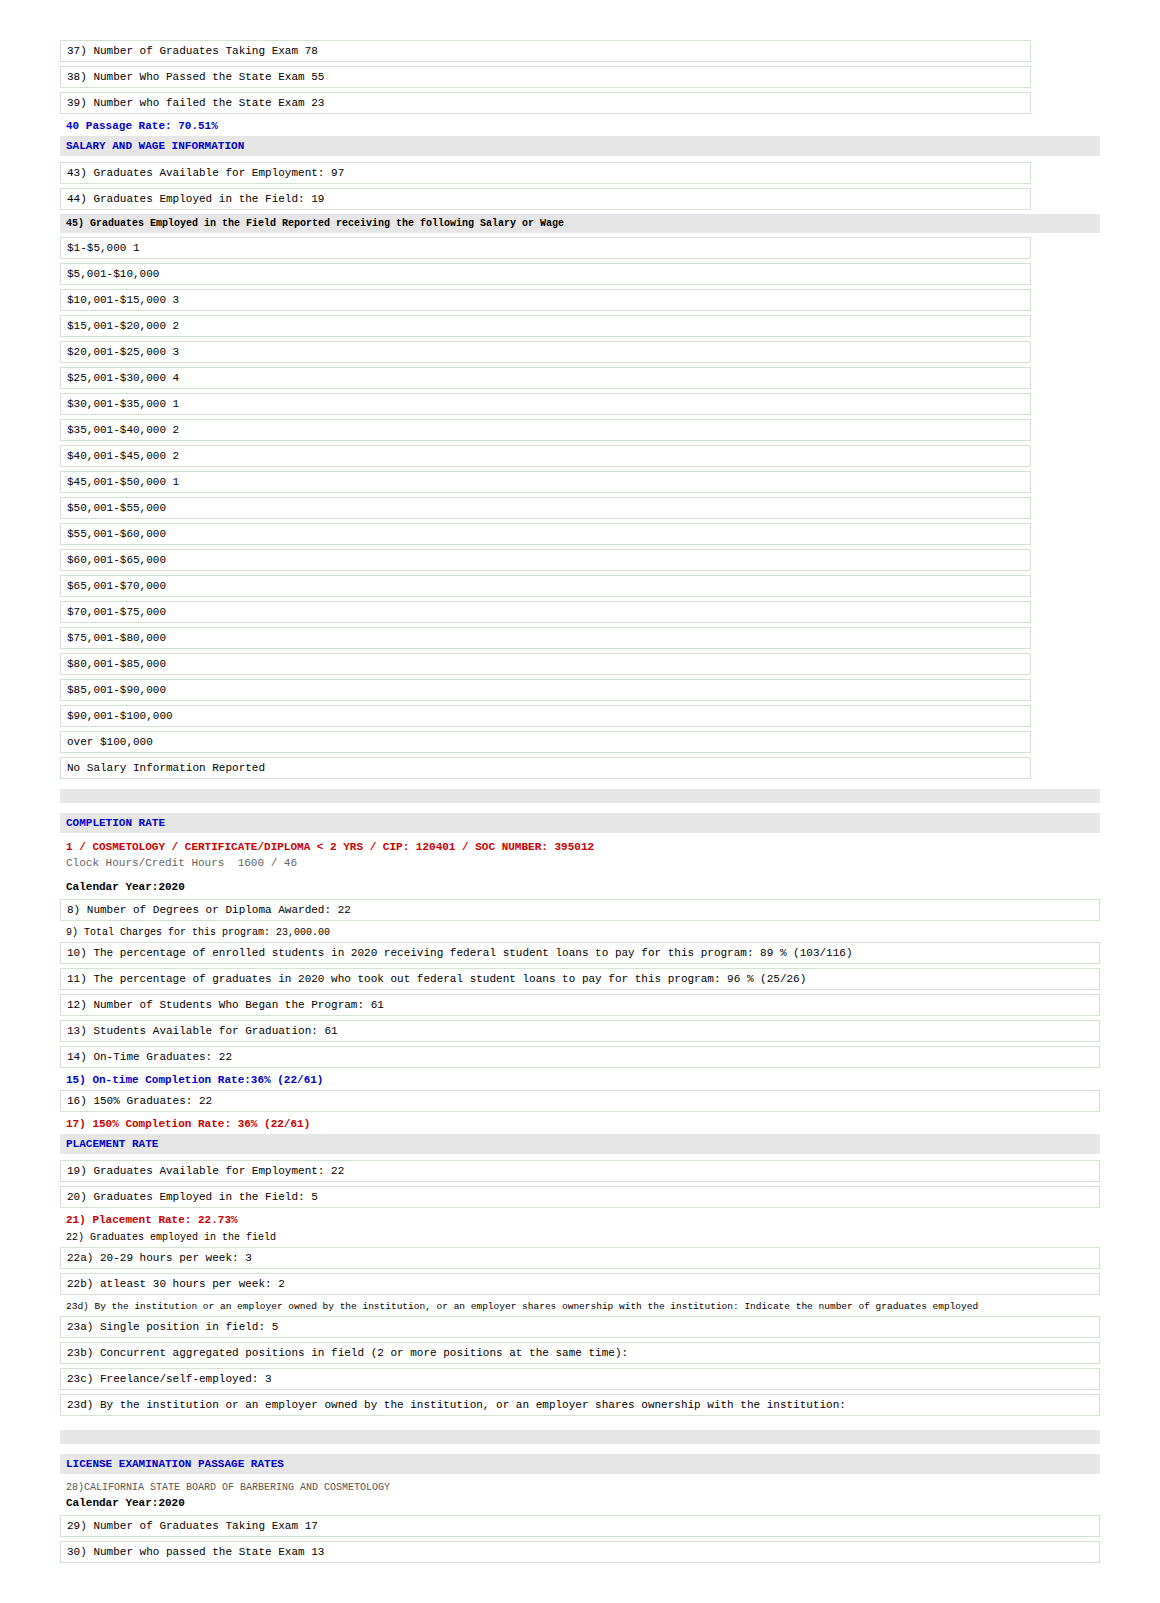37) Number of Graduates Taking Exam 78
38) Number Who Passed the State Exam 55
39) Number who failed the State Exam 23
40 Passage Rate: 70.51%
SALARY AND WAGE INFORMATION
43) Graduates Available for Employment: 97
44) Graduates Employed in the Field: 19
45) Graduates Employed in the Field Reported receiving the following Salary or Wage
$1-$5,000 1
$5,001-$10,000
$10,001-$15,000 3
$15,001-$20,000 2
$20,001-$25,000 3
$25,001-$30,000 4
$30,001-$35,000 1
$35,001-$40,000 2
$40,001-$45,000 2
$45,001-$50,000 1
$50,001-$55,000
$55,001-$60,000
$60,001-$65,000
$65,001-$70,000
$70,001-$75,000
$75,001-$80,000
$80,001-$85,000
$85,001-$90,000
$90,001-$100,000
over $100,000
No Salary Information Reported
COMPLETION RATE
1 / COSMETOLOGY / CERTIFICATE/DIPLOMA < 2 YRS / CIP: 120401 / SOC NUMBER: 395012
Clock Hours/Credit Hours 1600 / 46
Calendar Year:2020
8) Number of Degrees or Diploma Awarded: 22
9) Total Charges for this program: 23,000.00
10) The percentage of enrolled students in 2020 receiving federal student loans to pay for this program: 89 % (103/116)
11) The percentage of graduates in 2020 who took out federal student loans to pay for this program: 96 % (25/26)
12) Number of Students Who Began the Program: 61
13) Students Available for Graduation: 61
14) On-Time Graduates: 22
15) On-time Completion Rate:36% (22/61)
16) 150% Graduates: 22
17) 150% Completion Rate: 36% (22/61)
PLACEMENT RATE
19) Graduates Available for Employment: 22
20) Graduates Employed in the Field: 5
21) Placement Rate: 22.73%
22) Graduates employed in the field
22a) 20-29 hours per week: 3
22b) atleast 30 hours per week: 2
23d) By the institution or an employer owned by the institution, or an employer shares ownership with the institution: Indicate the number of graduates employed
23a) Single position in field: 5
23b) Concurrent aggregated positions in field (2 or more positions at the same time):
23c) Freelance/self-employed: 3
23d) By the institution or an employer owned by the institution, or an employer shares ownership with the institution:
LICENSE EXAMINATION PASSAGE RATES
28)CALIFORNIA STATE BOARD OF BARBERING AND COSMETOLOGY
Calendar Year:2020
29) Number of Graduates Taking Exam 17
30) Number who passed the State Exam 13